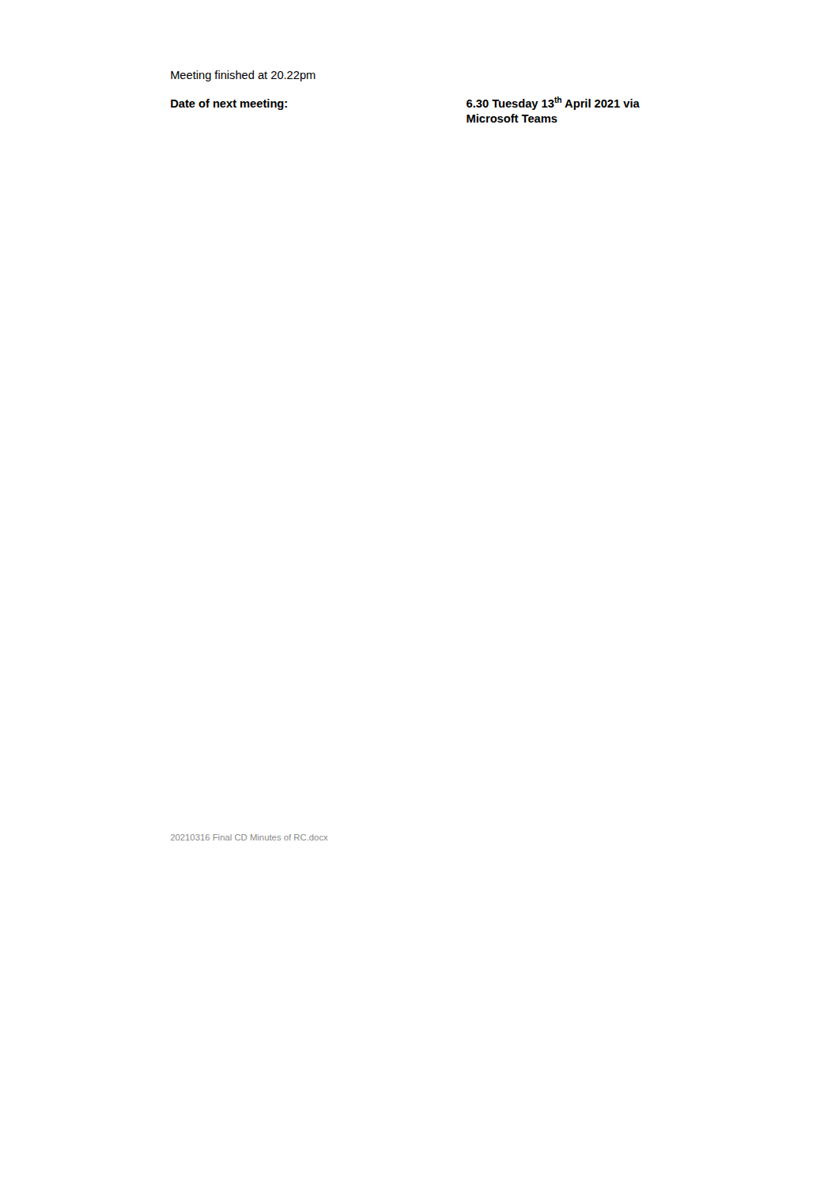Meeting finished at 20.22pm
Date of next meeting: 6.30 Tuesday 13th April 2021 via Microsoft Teams
20210316 Final CD Minutes of RC.docx